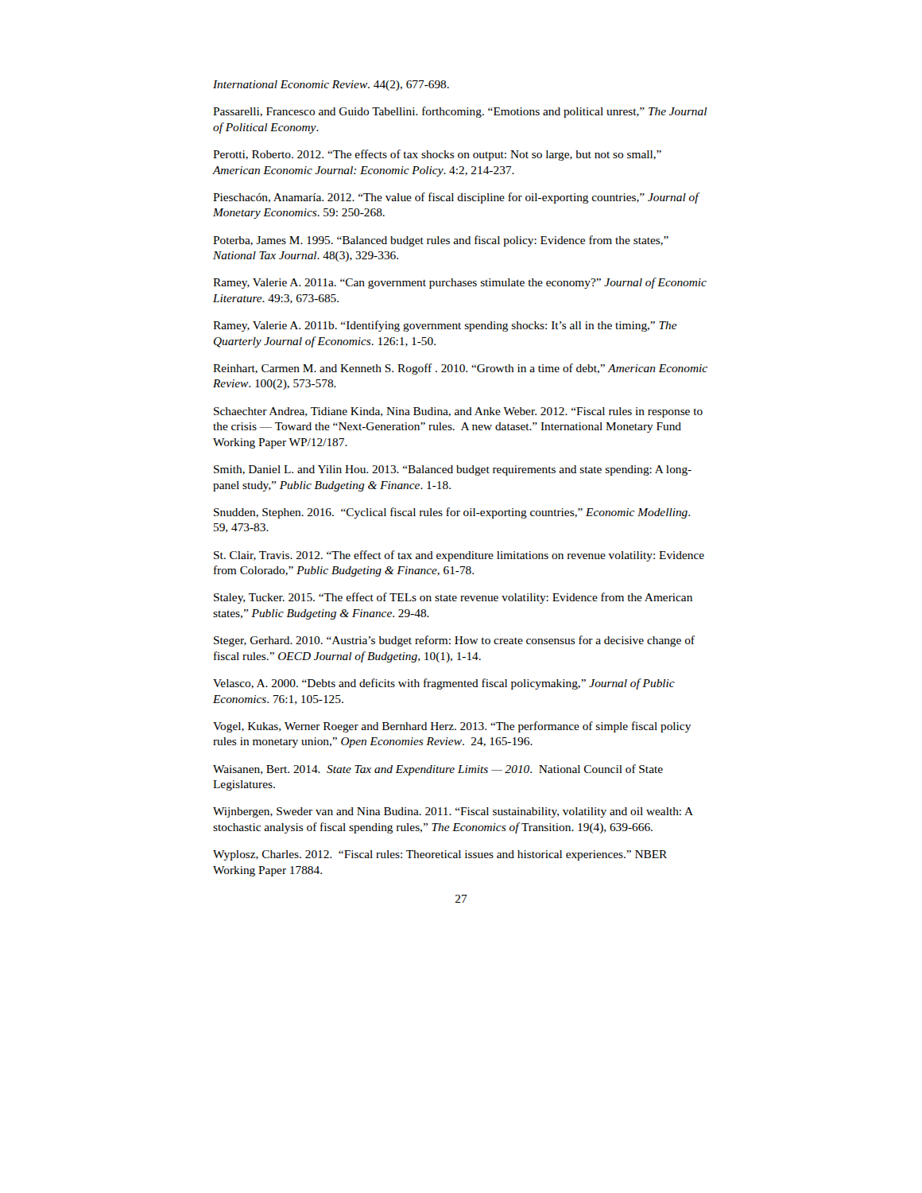International Economic Review. 44(2), 677-698.
Passarelli, Francesco and Guido Tabellini. forthcoming. “Emotions and political unrest,” The Journal of Political Economy.
Perotti, Roberto. 2012. “The effects of tax shocks on output: Not so large, but not so small,” American Economic Journal: Economic Policy. 4:2, 214-237.
Pieschacón, Anamaría. 2012. “The value of fiscal discipline for oil-exporting countries,” Journal of Monetary Economics. 59: 250-268.
Poterba, James M. 1995. “Balanced budget rules and fiscal policy: Evidence from the states,” National Tax Journal. 48(3), 329-336.
Ramey, Valerie A. 2011a. “Can government purchases stimulate the economy?” Journal of Economic Literature. 49:3, 673-685.
Ramey, Valerie A. 2011b. “Identifying government spending shocks: It’s all in the timing,” The Quarterly Journal of Economics. 126:1, 1-50.
Reinhart, Carmen M. and Kenneth S. Rogoff . 2010. “Growth in a time of debt,” American Economic Review. 100(2), 573-578.
Schaechter Andrea, Tidiane Kinda, Nina Budina, and Anke Weber. 2012. “Fiscal rules in response to the crisis — Toward the “Next-Generation” rules. A new dataset.” International Monetary Fund Working Paper WP/12/187.
Smith, Daniel L. and Yilin Hou. 2013. “Balanced budget requirements and state spending: A long-panel study,” Public Budgeting & Finance. 1-18.
Snudden, Stephen. 2016. “Cyclical fiscal rules for oil-exporting countries,” Economic Modelling. 59, 473-83.
St. Clair, Travis. 2012. “The effect of tax and expenditure limitations on revenue volatility: Evidence from Colorado,” Public Budgeting & Finance, 61-78.
Staley, Tucker. 2015. “The effect of TELs on state revenue volatility: Evidence from the American states,” Public Budgeting & Finance. 29-48.
Steger, Gerhard. 2010. “Austria’s budget reform: How to create consensus for a decisive change of fiscal rules.” OECD Journal of Budgeting, 10(1), 1-14.
Velasco, A. 2000. “Debts and deficits with fragmented fiscal policymaking,” Journal of Public Economics. 76:1, 105-125.
Vogel, Kukas, Werner Roeger and Bernhard Herz. 2013. “The performance of simple fiscal policy rules in monetary union,” Open Economies Review. 24, 165-196.
Waisanen, Bert. 2014. State Tax and Expenditure Limits — 2010. National Council of State Legislatures.
Wijnbergen, Sweder van and Nina Budina. 2011. “Fiscal sustainability, volatility and oil wealth: A stochastic analysis of fiscal spending rules,” The Economics of Transition. 19(4), 639-666.
Wyplosz, Charles. 2012. “Fiscal rules: Theoretical issues and historical experiences.” NBER Working Paper 17884.
27